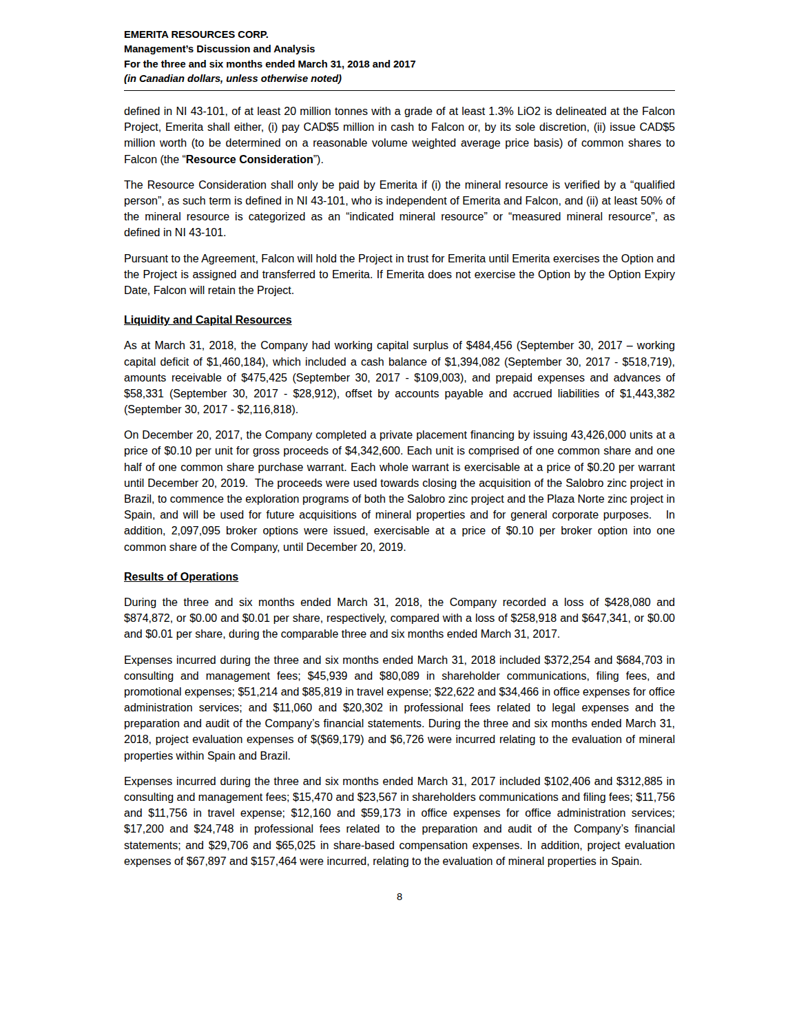EMERITA RESOURCES CORP.
Management’s Discussion and Analysis
For the three and six months ended March 31, 2018 and 2017
(in Canadian dollars, unless otherwise noted)
defined in NI 43-101, of at least 20 million tonnes with a grade of at least 1.3% LiO2 is delineated at the Falcon Project, Emerita shall either, (i) pay CAD$5 million in cash to Falcon or, by its sole discretion, (ii) issue CAD$5 million worth (to be determined on a reasonable volume weighted average price basis) of common shares to Falcon (the “Resource Consideration”).
The Resource Consideration shall only be paid by Emerita if (i) the mineral resource is verified by a “qualified person”, as such term is defined in NI 43-101, who is independent of Emerita and Falcon, and (ii) at least 50% of the mineral resource is categorized as an “indicated mineral resource” or “measured mineral resource”, as defined in NI 43-101.
Pursuant to the Agreement, Falcon will hold the Project in trust for Emerita until Emerita exercises the Option and the Project is assigned and transferred to Emerita. If Emerita does not exercise the Option by the Option Expiry Date, Falcon will retain the Project.
Liquidity and Capital Resources
As at March 31, 2018, the Company had working capital surplus of $484,456 (September 30, 2017 – working capital deficit of $1,460,184), which included a cash balance of $1,394,082 (September 30, 2017 - $518,719), amounts receivable of $475,425 (September 30, 2017 - $109,003), and prepaid expenses and advances of $58,331 (September 30, 2017 - $28,912), offset by accounts payable and accrued liabilities of $1,443,382 (September 30, 2017 - $2,116,818).
On December 20, 2017, the Company completed a private placement financing by issuing 43,426,000 units at a price of $0.10 per unit for gross proceeds of $4,342,600. Each unit is comprised of one common share and one half of one common share purchase warrant. Each whole warrant is exercisable at a price of $0.20 per warrant until December 20, 2019. The proceeds were used towards closing the acquisition of the Salobro zinc project in Brazil, to commence the exploration programs of both the Salobro zinc project and the Plaza Norte zinc project in Spain, and will be used for future acquisitions of mineral properties and for general corporate purposes. In addition, 2,097,095 broker options were issued, exercisable at a price of $0.10 per broker option into one common share of the Company, until December 20, 2019.
Results of Operations
During the three and six months ended March 31, 2018, the Company recorded a loss of $428,080 and $874,872, or $0.00 and $0.01 per share, respectively, compared with a loss of $258,918 and $647,341, or $0.00 and $0.01 per share, during the comparable three and six months ended March 31, 2017.
Expenses incurred during the three and six months ended March 31, 2018 included $372,254 and $684,703 in consulting and management fees; $45,939 and $80,089 in shareholder communications, filing fees, and promotional expenses; $51,214 and $85,819 in travel expense; $22,622 and $34,466 in office expenses for office administration services; and $11,060 and $20,302 in professional fees related to legal expenses and the preparation and audit of the Company’s financial statements. During the three and six months ended March 31, 2018, project evaluation expenses of $($69,179) and $6,726 were incurred relating to the evaluation of mineral properties within Spain and Brazil.
Expenses incurred during the three and six months ended March 31, 2017 included $102,406 and $312,885 in consulting and management fees; $15,470 and $23,567 in shareholders communications and filing fees; $11,756 and $11,756 in travel expense; $12,160 and $59,173 in office expenses for office administration services; $17,200 and $24,748 in professional fees related to the preparation and audit of the Company’s financial statements; and $29,706 and $65,025 in share-based compensation expenses. In addition, project evaluation expenses of $67,897 and $157,464 were incurred, relating to the evaluation of mineral properties in Spain.
8